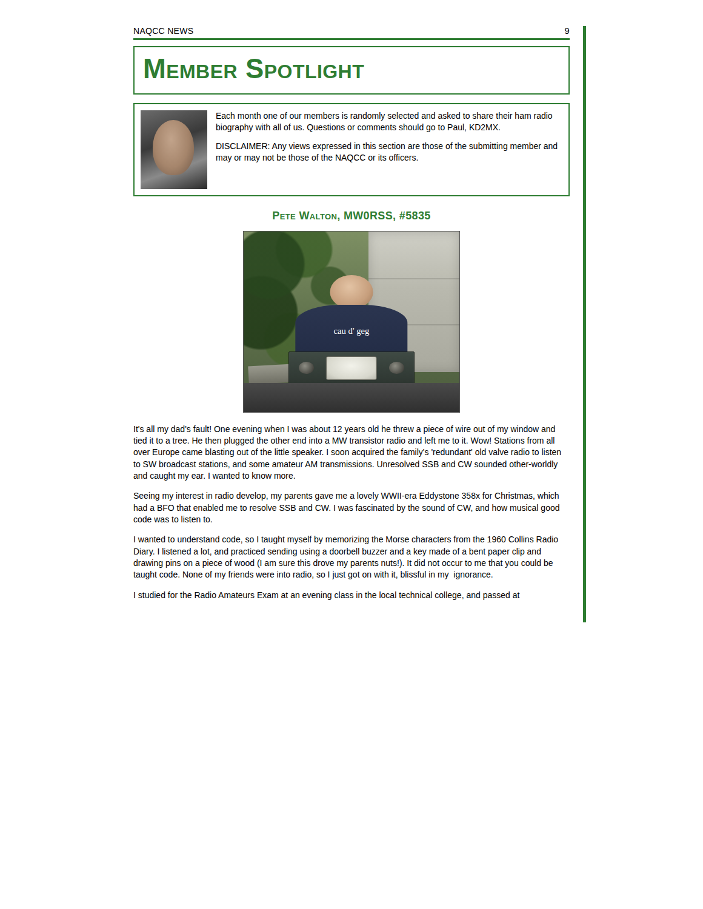NAQCC NEWS
9
Member Spotlight
Each month one of our members is randomly selected and asked to share their ham radio biography with all of us. Questions or comments should go to Paul, KD2MX.
DISCLAIMER: Any views expressed in this section are those of the submitting member and may or may not be those of the NAQCC or its officers.
Pete Walton, MW0RSS, #5835
cau d' geg
HEATHKIT
It's all my dad's fault! One evening when I was about 12 years old he threw a piece of wire out of my window and tied it to a tree. He then plugged the other end into a MW transistor radio and left me to it. Wow! Stations from all over Europe came blasting out of the little speaker. I soon acquired the family's 'redundant' old valve radio to listen to SW broadcast stations, and some amateur AM transmissions. Unresolved SSB and CW sounded other-worldly and caught my ear. I wanted to know more.
Seeing my interest in radio develop, my parents gave me a lovely WWII-era Eddystone 358x for Christmas, which had a BFO that enabled me to resolve SSB and CW. I was fascinated by the sound of CW, and how musical good code was to listen to.
I wanted to understand code, so I taught myself by memorizing the Morse characters from the 1960 Collins Radio Diary. I listened a lot, and practiced sending using a doorbell buzzer and a key made of a bent paper clip and drawing pins on a piece of wood (I am sure this drove my parents nuts!). It did not occur to me that you could be taught code. None of my friends were into radio, so I just got on with it, blissful in my ignorance.
I studied for the Radio Amateurs Exam at an evening class in the local technical college, and passed at